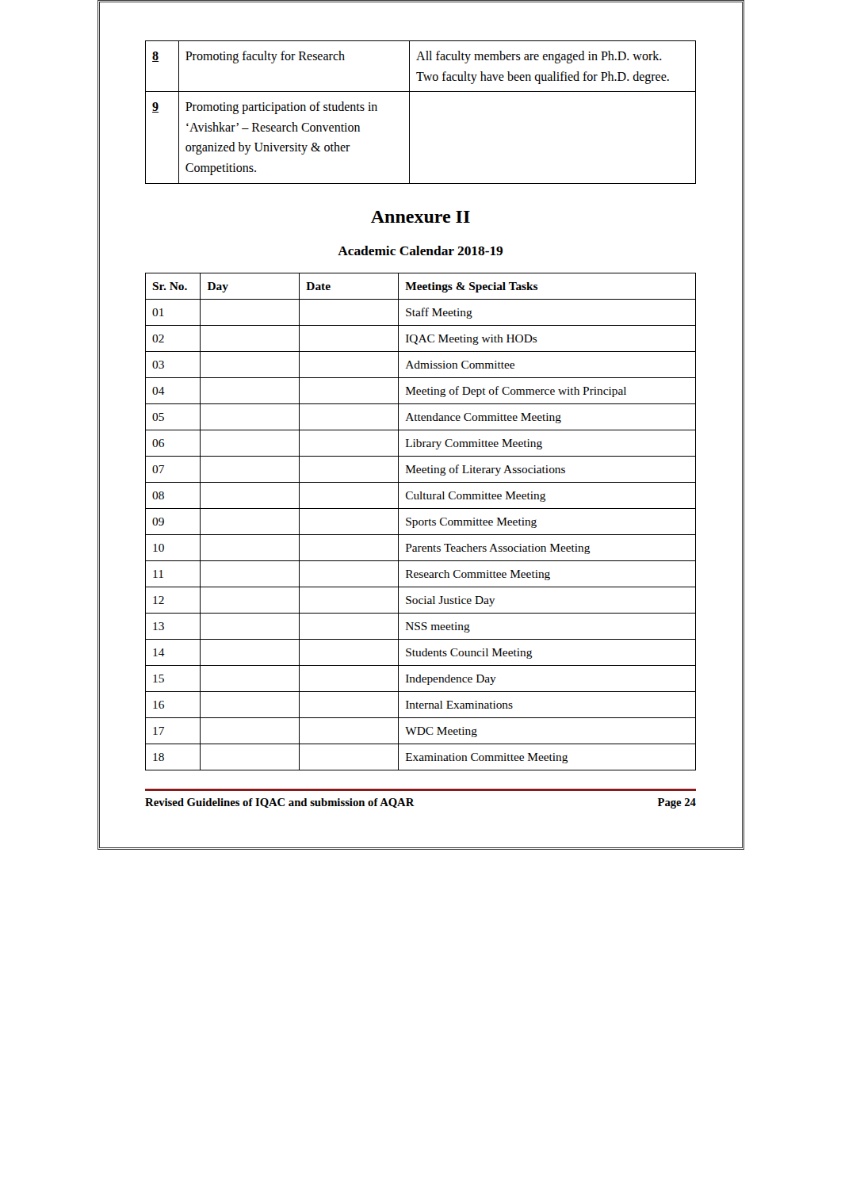| 8 | Promoting faculty for Research | All faculty members are engaged in Ph.D. work. Two faculty have been qualified for Ph.D. degree. |
| 9 | Promoting participation of students in ‘Avishkar’ – Research Convention organized by University & other Competitions. | |
Annexure II
Academic Calendar 2018-19
| Sr. No. | Day | Date | Meetings & Special Tasks |
| --- | --- | --- | --- |
| 01 | | | Staff Meeting |
| 02 | | | IQAC Meeting with HODs |
| 03 | | | Admission Committee |
| 04 | | | Meeting of Dept of Commerce with Principal |
| 05 | | | Attendance Committee Meeting |
| 06 | | | Library Committee Meeting |
| 07 | | | Meeting of Literary Associations |
| 08 | | | Cultural Committee Meeting |
| 09 | | | Sports Committee Meeting |
| 10 | | | Parents Teachers Association Meeting |
| 11 | | | Research Committee Meeting |
| 12 | | | Social Justice Day |
| 13 | | | NSS meeting |
| 14 | | | Students Council Meeting |
| 15 | | | Independence Day |
| 16 | | | Internal Examinations |
| 17 | | | WDC Meeting |
| 18 | | | Examination Committee Meeting |
Revised Guidelines of IQAC and submission of AQAR Page 24